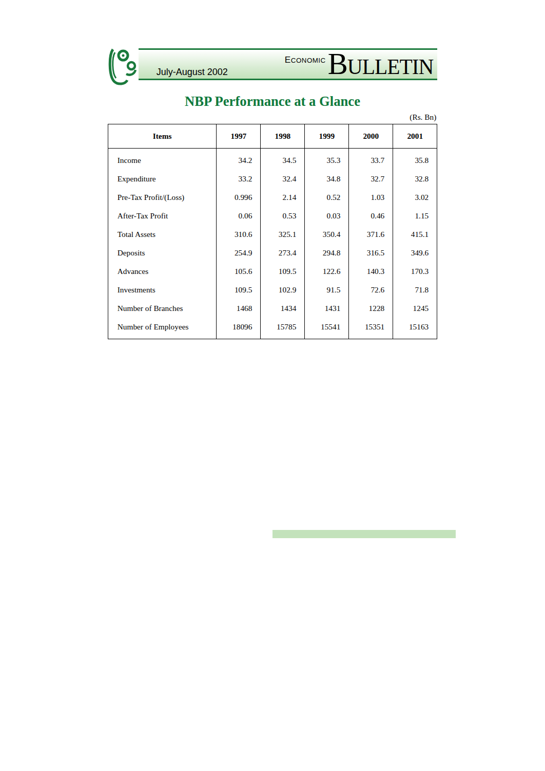July-August 2002
ECONOMIC BULLETIN
NBP Performance at a Glance
(Rs. Bn)
| Items | 1997 | 1998 | 1999 | 2000 | 2001 |
| --- | --- | --- | --- | --- | --- |
| Income | 34.2 | 34.5 | 35.3 | 33.7 | 35.8 |
| Expenditure | 33.2 | 32.4 | 34.8 | 32.7 | 32.8 |
| Pre-Tax Profit/(Loss) | 0.996 | 2.14 | 0.52 | 1.03 | 3.02 |
| After-Tax Profit | 0.06 | 0.53 | 0.03 | 0.46 | 1.15 |
| Total Assets | 310.6 | 325.1 | 350.4 | 371.6 | 415.1 |
| Deposits | 254.9 | 273.4 | 294.8 | 316.5 | 349.6 |
| Advances | 105.6 | 109.5 | 122.6 | 140.3 | 170.3 |
| Investments | 109.5 | 102.9 | 91.5 | 72.6 | 71.8 |
| Number of Branches | 1468 | 1434 | 1431 | 1228 | 1245 |
| Number of Employees | 18096 | 15785 | 15541 | 15351 | 15163 |